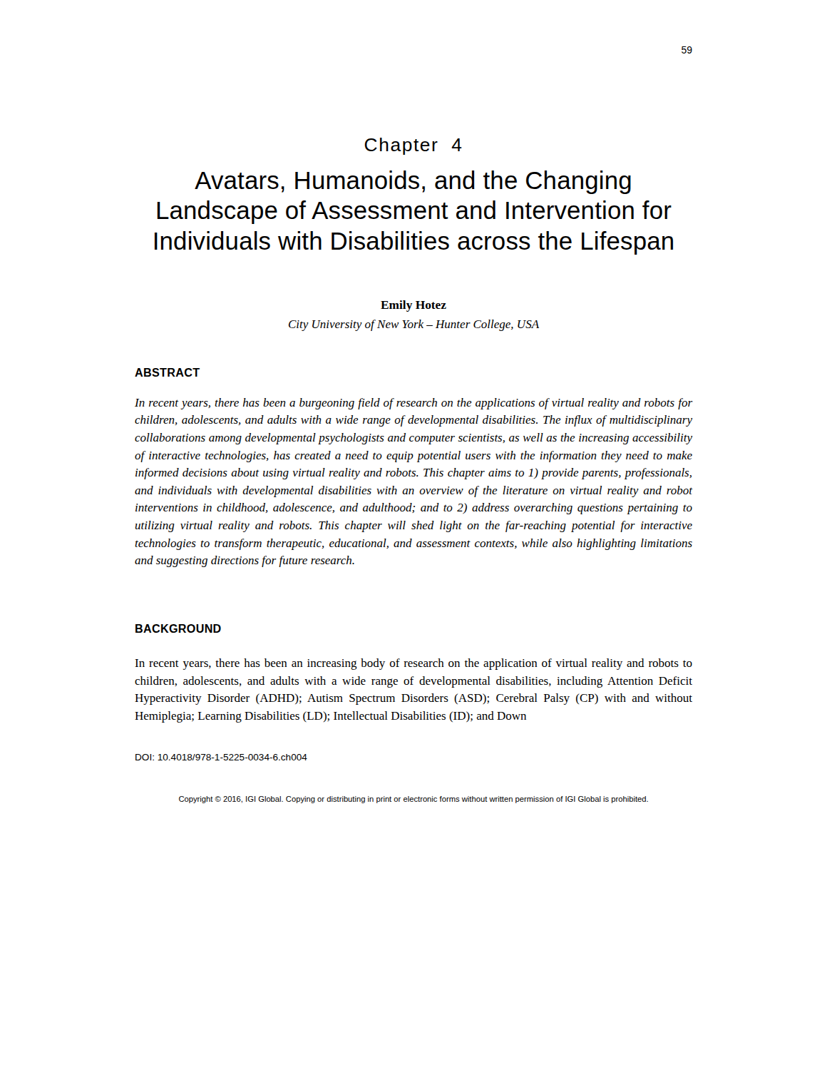59
Chapter 4
Avatars, Humanoids, and the Changing Landscape of Assessment and Intervention for Individuals with Disabilities across the Lifespan
Emily Hotez
City University of New York – Hunter College, USA
ABSTRACT
In recent years, there has been a burgeoning field of research on the applications of virtual reality and robots for children, adolescents, and adults with a wide range of developmental disabilities. The influx of multidisciplinary collaborations among developmental psychologists and computer scientists, as well as the increasing accessibility of interactive technologies, has created a need to equip potential users with the information they need to make informed decisions about using virtual reality and robots. This chapter aims to 1) provide parents, professionals, and individuals with developmental disabilities with an overview of the literature on virtual reality and robot interventions in childhood, adolescence, and adulthood; and to 2) address overarching questions pertaining to utilizing virtual reality and robots. This chapter will shed light on the far-reaching potential for interactive technologies to transform therapeutic, educational, and assessment contexts, while also highlighting limitations and suggesting directions for future research.
BACKGROUND
In recent years, there has been an increasing body of research on the application of virtual reality and robots to children, adolescents, and adults with a wide range of developmental disabilities, including Attention Deficit Hyperactivity Disorder (ADHD); Autism Spectrum Disorders (ASD); Cerebral Palsy (CP) with and without Hemiplegia; Learning Disabilities (LD); Intellectual Disabilities (ID); and Down
DOI: 10.4018/978-1-5225-0034-6.ch004
Copyright © 2016, IGI Global. Copying or distributing in print or electronic forms without written permission of IGI Global is prohibited.